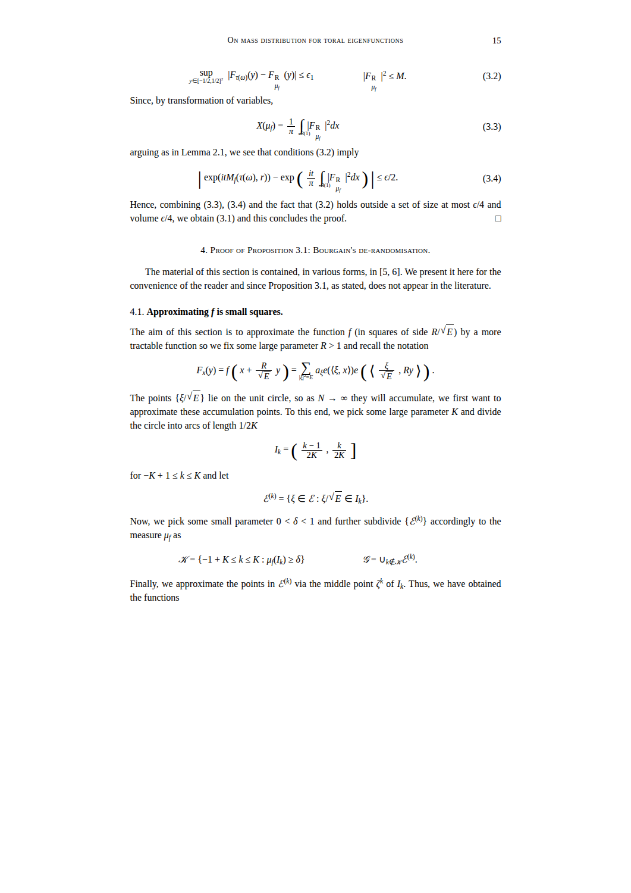On mass distribution for toral eigenfunctions 15
sup y∈[−1/2,1/2]2 |Fτ(ω)(y) − FRμf (y)| ≤ ϵ1 |FRμf |2 ≤ M.
(3.2)
Since, by transformation of variables,
X(μf) = 1 π ∫B(1) |FRμf |2dx
(3.3)
arguing as in Lemma 2.1, we see that conditions (3.2) imply
| exp(itMf(τ(ω), r)) − exp ( it π ∫B(1) |FRμf |2dx ) | ≤ ϵ/2.
(3.4)
Hence, combining (3.3), (3.4) and the fact that (3.2) holds outside a set of size at most ϵ/4 and volume ϵ/4, we obtain (3.1) and this concludes the proof. □
4. Proof of Proposition 3.1: Bourgain's de-randomisation.
The material of this section is contained, in various forms, in [5, 6]. We present it here for the convenience of the reader and since Proposition 3.1, as stated, does not appear in the literature.
4.1. Approximating f is small squares.
The aim of this section is to approximate the function f (in squares of side R/E) by a more tractable function so we fix some large parameter R > 1 and recall the notation
Fx(y) = f ( x + RE y ) = ∑ |ξ|2=E aξ e(⟨ξ, x⟩)e ( ⟨ ξE , Ry ⟩ ) .
The points {ξ/E} lie on the unit circle, so as N → ∞ they will accumulate, we first want to approximate these accumulation points. To this end, we pick some large parameter K and divide the circle into arcs of length 1/2K
Ik = ( k − 12K , k 2K ]
for −K + 1 ≤ k ≤ K and let
ℰ(k) = {ξ ∈ ℰ : ξ/E ∈ Ik}.
Now, we pick some small parameter 0 < δ < 1 and further subdivide {ℰ(k)} accordingly to the measure μf as
𝒦 = {−1 + K ≤ k ≤ K : μf(Ik) ≥ δ} 𝒢 = ∪k∉𝒦ℰ(k).
(0.0)
Finally, we approximate the points in ℰ(k) via the middle point ζk of Ik. Thus, we have obtained the functions